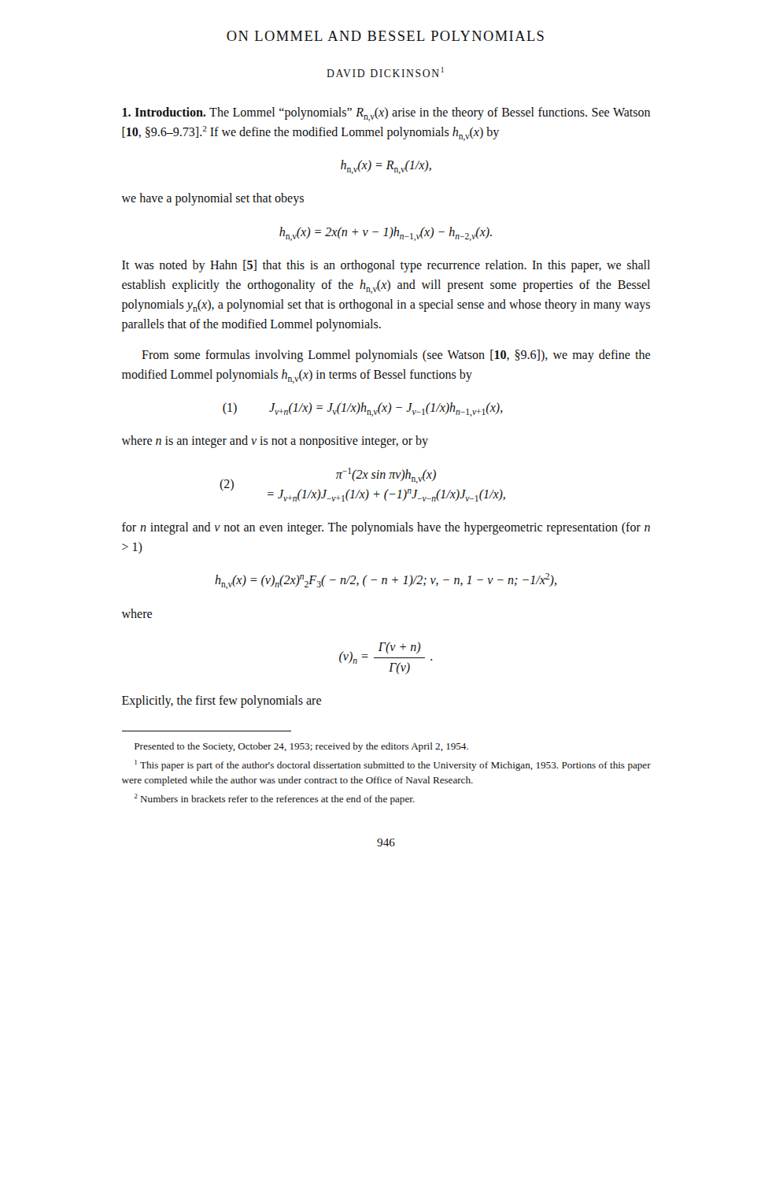On Lommel and Bessel Polynomials
David Dickinson1
1. Introduction. The Lommel “polynomials” Rn,ν(x) arise in the theory of Bessel functions. See Watson [10, §9.6–9.73].2 If we define the modified Lommel polynomials hn,ν(x) by
hn,ν(x) = Rn,ν(1/x),
we have a polynomial set that obeys
hn,ν(x) = 2x(n + ν − 1)hn−1,ν(x) − hn−2,ν(x).
It was noted by Hahn [5] that this is an orthogonal type recurrence relation. In this paper, we shall establish explicitly the orthogonality of the hn,ν(x) and will present some properties of the Bessel polynomials yn(x), a polynomial set that is orthogonal in a special sense and whose theory in many ways parallels that of the modified Lommel polynomials.
From some formulas involving Lommel polynomials (see Watson [10, §9.6]), we may define the modified Lommel polynomials hn,ν(x) in terms of Bessel functions by
(1) Jν+n(1/x) = Jν(1/x)hn,ν(x) − Jν−1(1/x)hn−1,ν+1(x),
where n is an integer and ν is not a nonpositive integer, or by
(2) π−1(2x sin πν)hn,ν(x)
= Jν+n(1/x)J−ν+1(1/x) + (−1)nJ−ν−n(1/x)Jν−1(1/x),
for n integral and ν not an even integer. The polynomials have the hypergeometric representation (for n > 1)
hn,ν(x) = (ν)n(2x)n2F3( − n/2, ( − n + 1)/2; ν, − n, 1 − ν − n; −1/x2),
where
(ν)n = Γ(ν + n) Γ(ν) .
Explicitly, the first few polynomials are
Presented to the Society, October 24, 1953; received by the editors April 2, 1954.
1 This paper is part of the author's doctoral dissertation submitted to the University of Michigan, 1953. Portions of this paper were completed while the author was under contract to the Office of Naval Research.
2 Numbers in brackets refer to the references at the end of the paper.
946